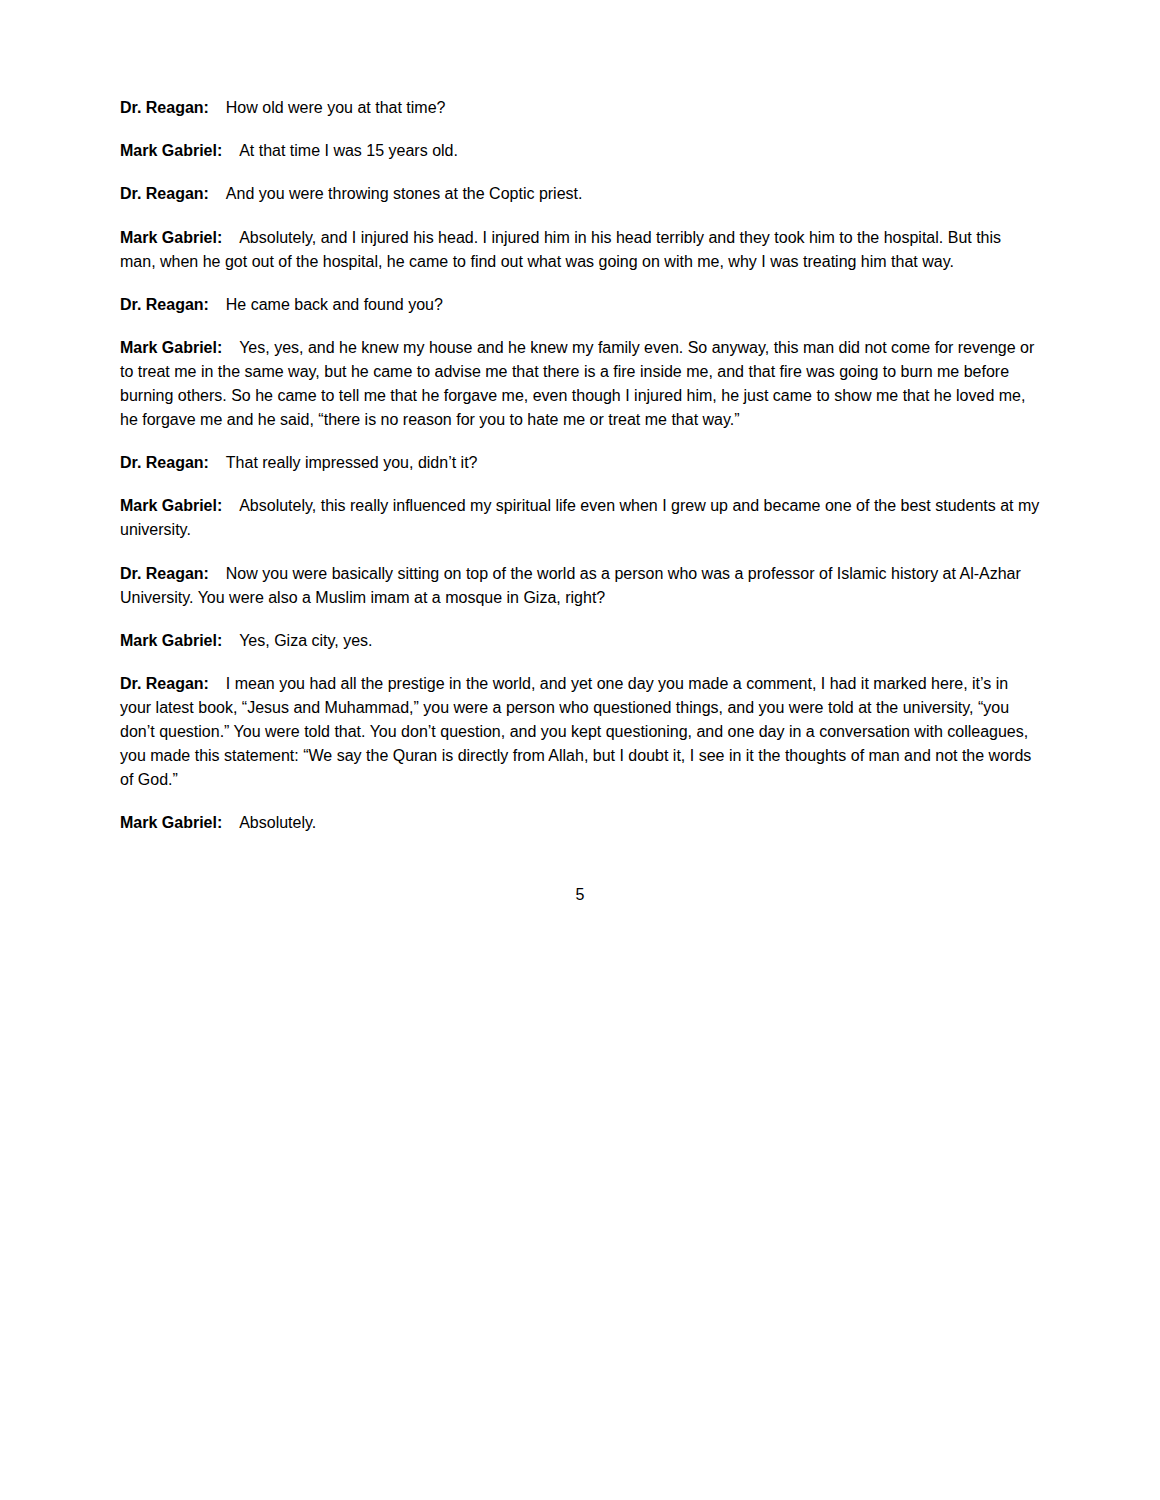Dr. Reagan: How old were you at that time?
Mark Gabriel: At that time I was 15 years old.
Dr. Reagan: And you were throwing stones at the Coptic priest.
Mark Gabriel: Absolutely, and I injured his head. I injured him in his head terribly and they took him to the hospital. But this man, when he got out of the hospital, he came to find out what was going on with me, why I was treating him that way.
Dr. Reagan: He came back and found you?
Mark Gabriel: Yes, yes, and he knew my house and he knew my family even. So anyway, this man did not come for revenge or to treat me in the same way, but he came to advise me that there is a fire inside me, and that fire was going to burn me before burning others. So he came to tell me that he forgave me, even though I injured him, he just came to show me that he loved me, he forgave me and he said, “there is no reason for you to hate me or treat me that way.”
Dr. Reagan: That really impressed you, didn’t it?
Mark Gabriel: Absolutely, this really influenced my spiritual life even when I grew up and became one of the best students at my university.
Dr. Reagan: Now you were basically sitting on top of the world as a person who was a professor of Islamic history at Al-Azhar University. You were also a Muslim imam at a mosque in Giza, right?
Mark Gabriel: Yes, Giza city, yes.
Dr. Reagan: I mean you had all the prestige in the world, and yet one day you made a comment, I had it marked here, it’s in your latest book, “Jesus and Muhammad,” you were a person who questioned things, and you were told at the university, “you don’t question.” You were told that. You don’t question, and you kept questioning, and one day in a conversation with colleagues, you made this statement: “We say the Quran is directly from Allah, but I doubt it, I see in it the thoughts of man and not the words of God.”
Mark Gabriel: Absolutely.
5